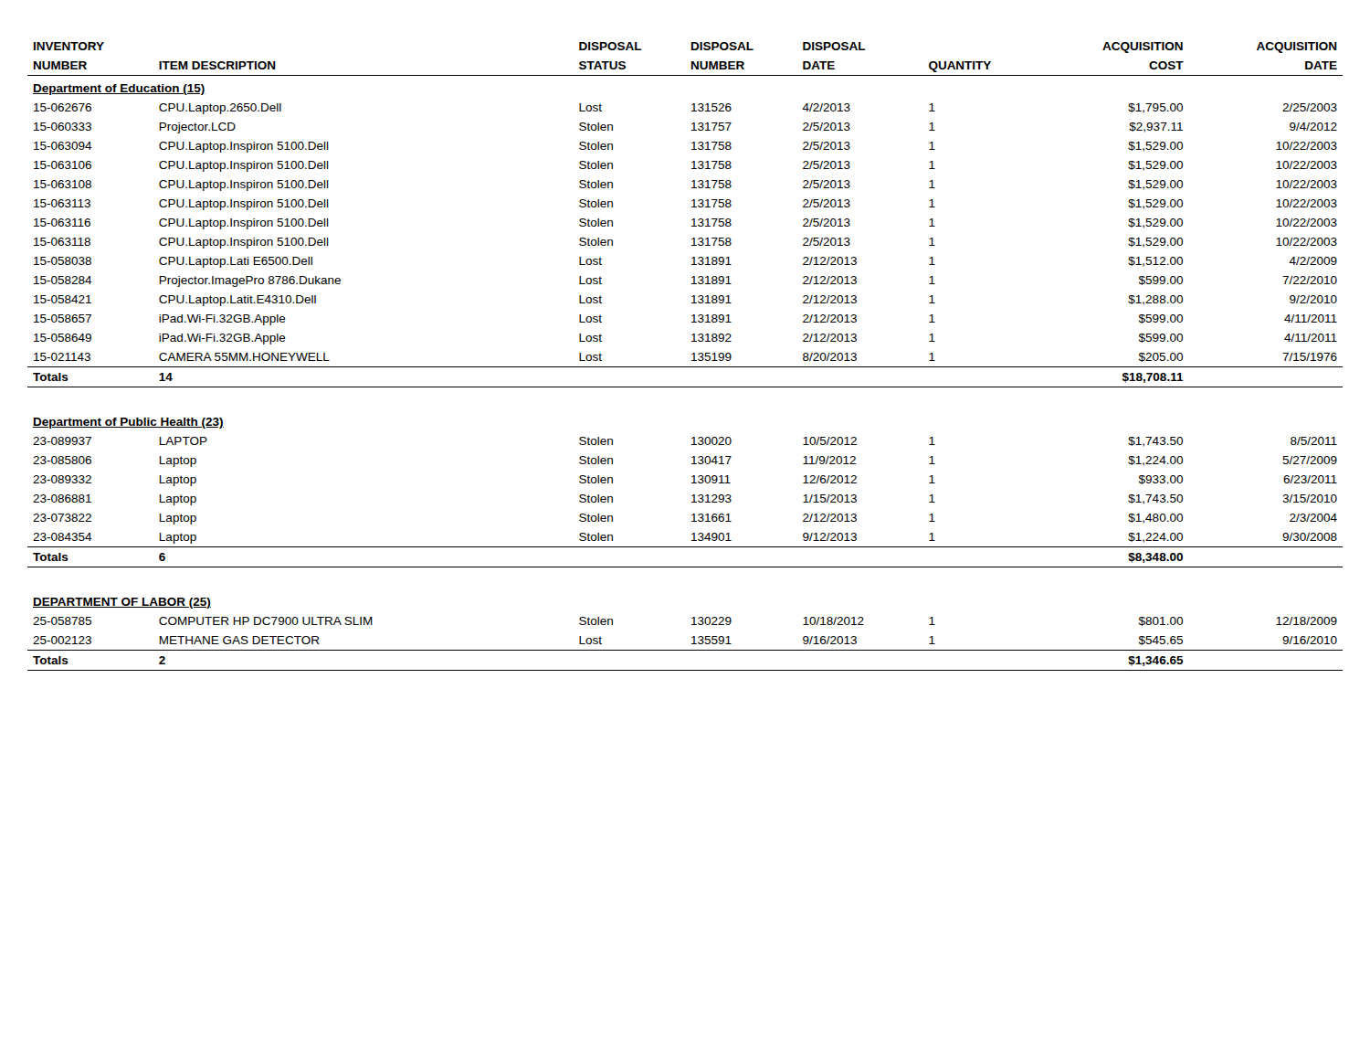| INVENTORY | | DISPOSAL | DISPOSAL | DISPOSAL | | ACQUISITION | ACQUISITION |
| --- | --- | --- | --- | --- | --- | --- | --- |
| NUMBER | ITEM DESCRIPTION | STATUS | NUMBER | DATE | QUANTITY | COST | DATE |
| Department of Education (15) | |
| 15-062676 | CPU.Laptop.2650.Dell | Lost | 131526 | 4/2/2013 | 1 | $1,795.00 | 2/25/2003 |
| 15-060333 | Projector.LCD | Stolen | 131757 | 2/5/2013 | 1 | $2,937.11 | 9/4/2012 |
| 15-063094 | CPU.Laptop.Inspiron 5100.Dell | Stolen | 131758 | 2/5/2013 | 1 | $1,529.00 | 10/22/2003 |
| 15-063106 | CPU.Laptop.Inspiron 5100.Dell | Stolen | 131758 | 2/5/2013 | 1 | $1,529.00 | 10/22/2003 |
| 15-063108 | CPU.Laptop.Inspiron 5100.Dell | Stolen | 131758 | 2/5/2013 | 1 | $1,529.00 | 10/22/2003 |
| 15-063113 | CPU.Laptop.Inspiron 5100.Dell | Stolen | 131758 | 2/5/2013 | 1 | $1,529.00 | 10/22/2003 |
| 15-063116 | CPU.Laptop.Inspiron 5100.Dell | Stolen | 131758 | 2/5/2013 | 1 | $1,529.00 | 10/22/2003 |
| 15-063118 | CPU.Laptop.Inspiron 5100.Dell | Stolen | 131758 | 2/5/2013 | 1 | $1,529.00 | 10/22/2003 |
| 15-058038 | CPU.Laptop.Lati E6500.Dell | Lost | 131891 | 2/12/2013 | 1 | $1,512.00 | 4/2/2009 |
| 15-058284 | Projector.ImagePro 8786.Dukane | Lost | 131891 | 2/12/2013 | 1 | $599.00 | 7/22/2010 |
| 15-058421 | CPU.Laptop.Latit.E4310.Dell | Lost | 131891 | 2/12/2013 | 1 | $1,288.00 | 9/2/2010 |
| 15-058657 | iPad.Wi-Fi.32GB.Apple | Lost | 131891 | 2/12/2013 | 1 | $599.00 | 4/11/2011 |
| 15-058649 | iPad.Wi-Fi.32GB.Apple | Lost | 131892 | 2/12/2013 | 1 | $599.00 | 4/11/2011 |
| 15-021143 | CAMERA 55MM.HONEYWELL | Lost | 135199 | 8/20/2013 | 1 | $205.00 | 7/15/1976 |
| Totals | 14 | | | | | $18,708.11 | |
| Department of Public Health (23) | |
| 23-089937 | LAPTOP | Stolen | 130020 | 10/5/2012 | 1 | $1,743.50 | 8/5/2011 |
| 23-085806 | Laptop | Stolen | 130417 | 11/9/2012 | 1 | $1,224.00 | 5/27/2009 |
| 23-089332 | Laptop | Stolen | 130911 | 12/6/2012 | 1 | $933.00 | 6/23/2011 |
| 23-086881 | Laptop | Stolen | 131293 | 1/15/2013 | 1 | $1,743.50 | 3/15/2010 |
| 23-073822 | Laptop | Stolen | 131661 | 2/12/2013 | 1 | $1,480.00 | 2/3/2004 |
| 23-084354 | Laptop | Stolen | 134901 | 9/12/2013 | 1 | $1,224.00 | 9/30/2008 |
| Totals | 6 | | | | | $8,348.00 | |
| DEPARTMENT OF LABOR (25) | |
| 25-058785 | COMPUTER HP DC7900 ULTRA SLIM | Stolen | 130229 | 10/18/2012 | 1 | $801.00 | 12/18/2009 |
| 25-002123 | METHANE GAS DETECTOR | Lost | 135591 | 9/16/2013 | 1 | $545.65 | 9/16/2010 |
| Totals | 2 | | | | | $1,346.65 | |